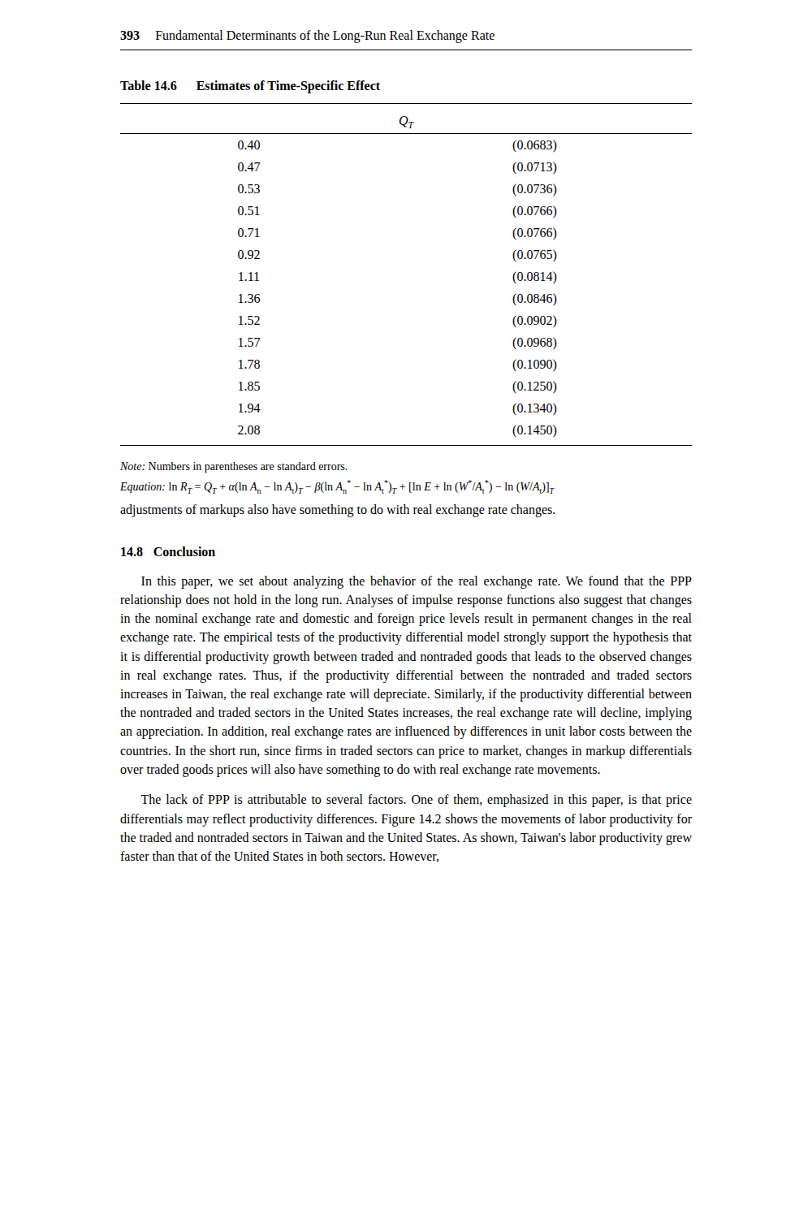393 Fundamental Determinants of the Long-Run Real Exchange Rate
Table 14.6 Estimates of Time-Specific Effect
| Q T |
| --- |
| 0.40 | (0.0683) |
| 0.47 | (0.0713) |
| 0.53 | (0.0736) |
| 0.51 | (0.0766) |
| 0.71 | (0.0766) |
| 0.92 | (0.0765) |
| 1.11 | (0.0814) |
| 1.36 | (0.0846) |
| 1.52 | (0.0902) |
| 1.57 | (0.0968) |
| 1.78 | (0.1090) |
| 1.85 | (0.1250) |
| 1.94 | (0.1340) |
| 2.08 | (0.1450) |
Note: Numbers in parentheses are standard errors.
Equation: ln RT = QT + α(ln An − ln At)T − β(ln An* − ln At*)T + [ln E + ln (W*/At*) − ln (W/At)]T
adjustments of markups also have something to do with real exchange rate changes.
14.8 Conclusion
In this paper, we set about analyzing the behavior of the real exchange rate. We found that the PPP relationship does not hold in the long run. Analyses of impulse response functions also suggest that changes in the nominal exchange rate and domestic and foreign price levels result in permanent changes in the real exchange rate. The empirical tests of the productivity differential model strongly support the hypothesis that it is differential productivity growth between traded and nontraded goods that leads to the observed changes in real exchange rates. Thus, if the productivity differential between the nontraded and traded sectors increases in Taiwan, the real exchange rate will depreciate. Similarly, if the productivity differential between the nontraded and traded sectors in the United States increases, the real exchange rate will decline, implying an appreciation. In addition, real exchange rates are influenced by differences in unit labor costs between the countries. In the short run, since firms in traded sectors can price to market, changes in markup differentials over traded goods prices will also have something to do with real exchange rate movements.
The lack of PPP is attributable to several factors. One of them, emphasized in this paper, is that price differentials may reflect productivity differences. Figure 14.2 shows the movements of labor productivity for the traded and nontraded sectors in Taiwan and the United States. As shown, Taiwan's labor productivity grew faster than that of the United States in both sectors. However,